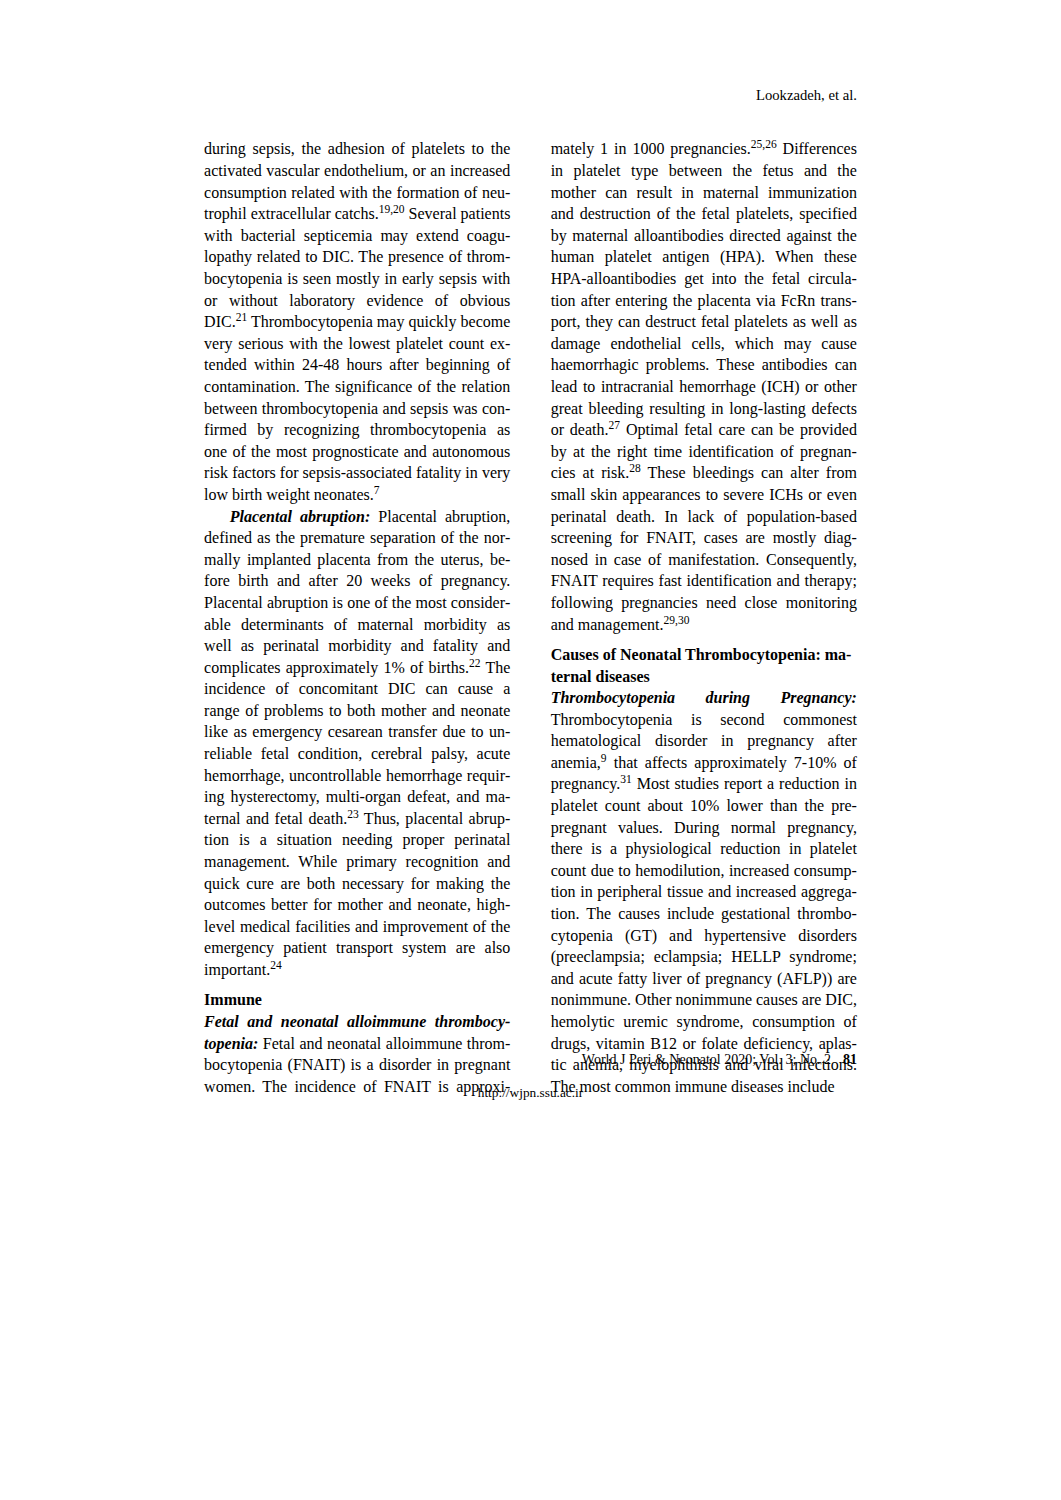Lookzadeh, et al.
during sepsis, the adhesion of platelets to the activated vascular endothelium, or an increased consumption related with the formation of neutrophil extracellular catchs.19,20 Several patients with bacterial septicemia may extend coagulopathy related to DIC. The presence of thrombocytopenia is seen mostly in early sepsis with or without laboratory evidence of obvious DIC.21 Thrombocytopenia may quickly become very serious with the lowest platelet count extended within 24-48 hours after beginning of contamination. The significance of the relation between thrombocytopenia and sepsis was confirmed by recognizing thrombocytopenia as one of the most prognosticate and autonomous risk factors for sepsis-associated fatality in very low birth weight neonates.7
Placental abruption: Placental abruption, defined as the premature separation of the normally implanted placenta from the uterus, before birth and after 20 weeks of pregnancy. Placental abruption is one of the most considerable determinants of maternal morbidity as well as perinatal morbidity and fatality and complicates approximately 1% of births.22 The incidence of concomitant DIC can cause a range of problems to both mother and neonate like as emergency cesarean transfer due to unreliable fetal condition, cerebral palsy, acute hemorrhage, uncontrollable hemorrhage requiring hysterectomy, multi-organ defeat, and maternal and fetal death.23 Thus, placental abruption is a situation needing proper perinatal management. While primary recognition and quick cure are both necessary for making the outcomes better for mother and neonate, high-level medical facilities and improvement of the emergency patient transport system are also important.24
Immune
Fetal and neonatal alloimmune thrombocytopenia: Fetal and neonatal alloimmune thrombocytopenia (FNAIT) is a disorder in pregnant women. The incidence of FNAIT is approximately 1 in 1000 pregnancies.25,26 Differences in platelet type between the fetus and the mother can result in maternal immunization and destruction of the fetal platelets, specified by maternal alloantibodies directed against the human platelet antigen (HPA). When these HPA-alloantibodies get into the fetal circulation after entering the placenta via FcRn transport, they can destruct fetal platelets as well as damage endothelial cells, which may cause haemorrhagic problems. These antibodies can lead to intracranial hemorrhage (ICH) or other great bleeding resulting in long-lasting defects or death.27 Optimal fetal care can be provided by at the right time identification of pregnancies at risk.28 These bleedings can alter from small skin appearances to severe ICHs or even perinatal death. In lack of population-based screening for FNAIT, cases are mostly diagnosed in case of manifestation. Consequently, FNAIT requires fast identification and therapy; following pregnancies need close monitoring and management.29,30
Causes of Neonatal Thrombocytopenia: maternal diseases
Thrombocytopenia during Pregnancy: Thrombocytopenia is second commonest hematological disorder in pregnancy after anemia,9 that affects approximately 7-10% of pregnancy.31 Most studies report a reduction in platelet count about 10% lower than the pre-pregnant values. During normal pregnancy, there is a physiological reduction in platelet count due to hemodilution, increased consumption in peripheral tissue and increased aggregation. The causes include gestational thrombocytopenia (GT) and hypertensive disorders (preeclampsia; eclampsia; HELLP syndrome; and acute fatty liver of pregnancy (AFLP)) are nonimmune. Other nonimmune causes are DIC, hemolytic uremic syndrome, consumption of drugs, vitamin B12 or folate deficiency, aplastic anemia, myelophthisis and viral infections. The most common immune diseases include
World J Peri & Neonatol 2020; Vol. 3; No. 2 81
http://wjpn.ssu.ac.ir